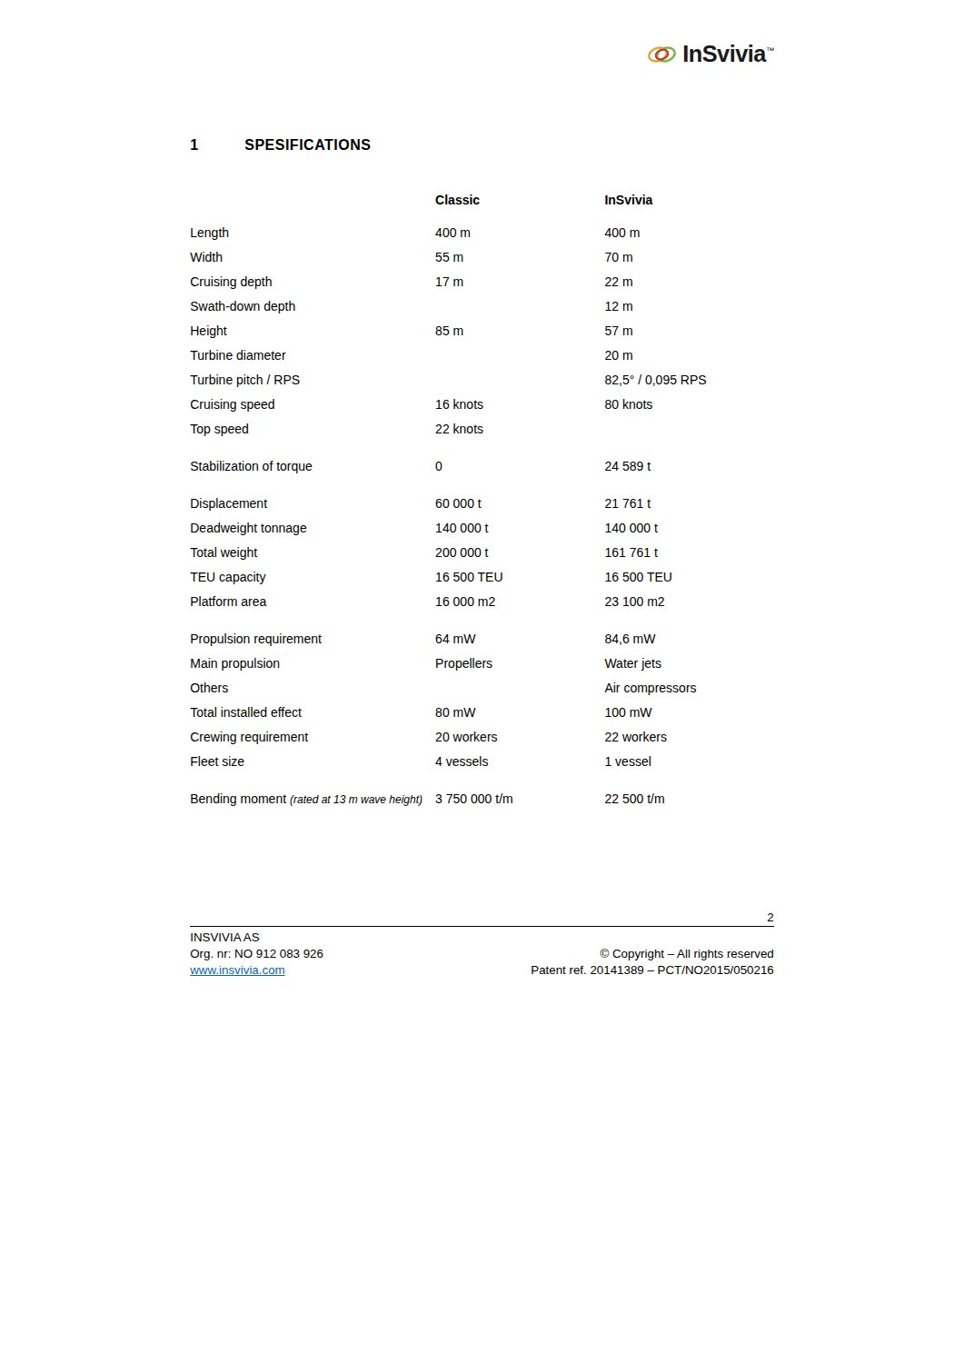InSvivia™
1 SPESIFICATIONS
| | Classic | InSvivia |
| Length | 400 m | 400 m |
| Width | 55 m | 70 m |
| Cruising depth | 17 m | 22 m |
| Swath-down depth | | 12 m |
| Height | 85 m | 57 m |
| Turbine diameter | | 20 m |
| Turbine pitch / RPS | | 82,5° / 0,095 RPS |
| Cruising speed | 16 knots | 80 knots |
| Top speed | 22 knots | |
| Stabilization of torque | 0 | 24 589 t |
| Displacement | 60 000 t | 21 761 t |
| Deadweight tonnage | 140 000 t | 140 000 t |
| Total weight | 200 000 t | 161 761 t |
| TEU capacity | 16 500 TEU | 16 500 TEU |
| Platform area | 16 000 m2 | 23 100 m2 |
| Propulsion requirement | 64 mW | 84,6 mW |
| Main propulsion | Propellers | Water jets |
| Others | | Air compressors |
| Total installed effect | 80 mW | 100 mW |
| Crewing requirement | 20 workers | 22 workers |
| Fleet size | 4 vessels | 1 vessel |
| Bending moment (rated at 13 m wave height) | 3 750 000 t/m | 22 500 t/m |
2
INSVIVIA AS
Org. nr: NO 912 083 926
www.insvivia.com
© Copyright – All rights reserved
Patent ref. 20141389 – PCT/NO2015/050216